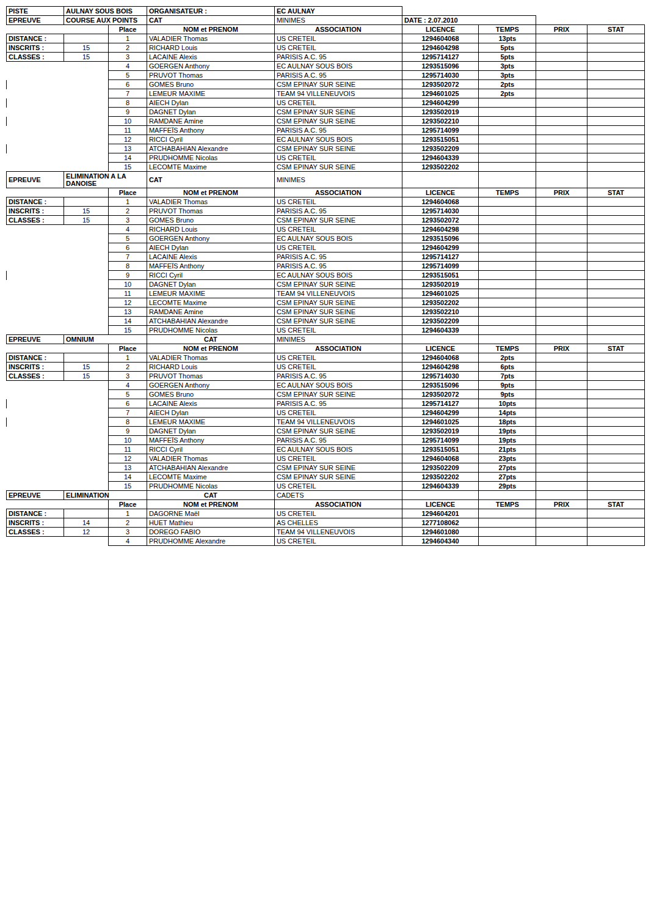| PISTE | AULNAY SOUS BOIS | ORGANISATEUR : | EC AULNAY | | | | |
| EPREUVE | COURSE AUX POINTS | CAT | MINIMES | DATE : 2.07.2010 | | |
| | | Place | NOM et PRENOM | ASSOCIATION | LICENCE | TEMPS | PRIX | STAT |
| DISTANCE : | | 1 | VALADIER Thomas | US CRETEIL | 1294604068 | 13pts | | |
| INSCRITS : | 15 | 2 | RICHARD Louis | US CRETEIL | 1294604298 | 5pts | | |
| CLASSES : | 15 | 3 | LACAINE Alexis | PARISIS A.C. 95 | 1295714127 | 5pts | | |
| | | 4 | GOERGEN Anthony | EC AULNAY SOUS BOIS | 1293515096 | 3pts | | |
| | | 5 | PRUVOT Thomas | PARISIS A.C. 95 | 1295714030 | 3pts | | |
| | | 6 | GOMES Bruno | CSM EPINAY SUR SEINE | 1293502072 | 2pts | | |
| | | 7 | LEMEUR MAXIME | TEAM 94 VILLENEUVOIS | 1294601025 | 2pts | | |
| | | 8 | AIECH Dylan | US CRETEIL | 1294604299 | | | |
| | | 9 | DAGNET Dylan | CSM EPINAY SUR SEINE | 1293502019 | | | |
| | | 10 | RAMDANE Amine | CSM EPINAY SUR SEINE | 1293502210 | | | |
| | | 11 | MAFFEÏS Anthony | PARISIS A.C. 95 | 1295714099 | | | |
| | | 12 | RICCI Cyril | EC AULNAY SOUS BOIS | 1293515051 | | | |
| | | 13 | ATCHABAHIAN Alexandre | CSM EPINAY SUR SEINE | 1293502209 | | | |
| | | 14 | PRUDHOMME Nicolas | US CRETEIL | 1294604339 | | | |
| | | 15 | LECOMTE Maxime | CSM EPINAY SUR SEINE | 1293502202 | | | |
| EPREUVE | ELIMINATION A LA DANOISE | CAT | MINIMES | | | | |
| | | Place | NOM et PRENOM | ASSOCIATION | LICENCE | TEMPS | PRIX | STAT |
| DISTANCE : | | 1 | VALADIER Thomas | US CRETEIL | 1294604068 | | | |
| INSCRITS : | 15 | 2 | PRUVOT Thomas | PARISIS A.C. 95 | 1295714030 | | | |
| CLASSES : | 15 | 3 | GOMES Bruno | CSM EPINAY SUR SEINE | 1293502072 | | | |
| | | 4 | RICHARD Louis | US CRETEIL | 1294604298 | | | |
| | | 5 | GOERGEN Anthony | EC AULNAY SOUS BOIS | 1293515096 | | | |
| | | 6 | AIECH Dylan | US CRETEIL | 1294604299 | | | |
| | | 7 | LACAINE Alexis | PARISIS A.C. 95 | 1295714127 | | | |
| | | 8 | MAFFEÏS Anthony | PARISIS A.C. 95 | 1295714099 | | | |
| | | 9 | RICCI Cyril | EC AULNAY SOUS BOIS | 1293515051 | | | |
| | | 10 | DAGNET Dylan | CSM EPINAY SUR SEINE | 1293502019 | | | |
| | | 11 | LEMEUR MAXIME | TEAM 94 VILLENEUVOIS | 1294601025 | | | |
| | | 12 | LECOMTE Maxime | CSM EPINAY SUR SEINE | 1293502202 | | | |
| | | 13 | RAMDANE Amine | CSM EPINAY SUR SEINE | 1293502210 | | | |
| | | 14 | ATCHABAHIAN Alexandre | CSM EPINAY SUR SEINE | 1293502209 | | | |
| | | 15 | PRUDHOMME Nicolas | US CRETEIL | 1294604339 | | | |
| EPREUVE | OMNIUM | CAT | MINIMES | | | | |
| | | Place | NOM et PRENOM | ASSOCIATION | LICENCE | TEMPS | PRIX | STAT |
| DISTANCE : | | 1 | VALADIER Thomas | US CRETEIL | 1294604068 | 2pts | | |
| INSCRITS : | 15 | 2 | RICHARD Louis | US CRETEIL | 1294604298 | 6pts | | |
| CLASSES : | 15 | 3 | PRUVOT Thomas | PARISIS A.C. 95 | 1295714030 | 7pts | | |
| | | 4 | GOERGEN Anthony | EC AULNAY SOUS BOIS | 1293515096 | 9pts | | |
| | | 5 | GOMES Bruno | CSM EPINAY SUR SEINE | 1293502072 | 9pts | | |
| | | 6 | LACAINE Alexis | PARISIS A.C. 95 | 1295714127 | 10pts | | |
| | | 7 | AIECH Dylan | US CRETEIL | 1294604299 | 14pts | | |
| | | 8 | LEMEUR MAXIME | TEAM 94 VILLENEUVOIS | 1294601025 | 18pts | | |
| | | 9 | DAGNET Dylan | CSM EPINAY SUR SEINE | 1293502019 | 19pts | | |
| | | 10 | MAFFEÏS Anthony | PARISIS A.C. 95 | 1295714099 | 19pts | | |
| | | 11 | RICCI Cyril | EC AULNAY SOUS BOIS | 1293515051 | 21pts | | |
| | | 12 | VALADIER Thomas | US CRETEIL | 1294604068 | 23pts | | |
| | | 13 | ATCHABAHIAN Alexandre | CSM EPINAY SUR SEINE | 1293502209 | 27pts | | |
| | | 14 | LECOMTE Maxime | CSM EPINAY SUR SEINE | 1293502202 | 27pts | | |
| | | 15 | PRUDHOMME Nicolas | US CRETEIL | 1294604339 | 29pts | | |
| EPREUVE | ELIMINATION | CAT | CADETS | | | | |
| | | Place | NOM et PRENOM | ASSOCIATION | LICENCE | TEMPS | PRIX | STAT |
| DISTANCE : | | 1 | DAGORNE Maël | US CRETEIL | 1294604201 | | | |
| INSCRITS : | 14 | 2 | HUET Mathieu | AS CHELLES | 1277108062 | | | |
| CLASSES : | 12 | 3 | DOREGO FABIO | TEAM 94 VILLENEUVOIS | 1294601080 | | | |
| | | 4 | PRUDHOMME Alexandre | US CRETEIL | 1294604340 | | | |